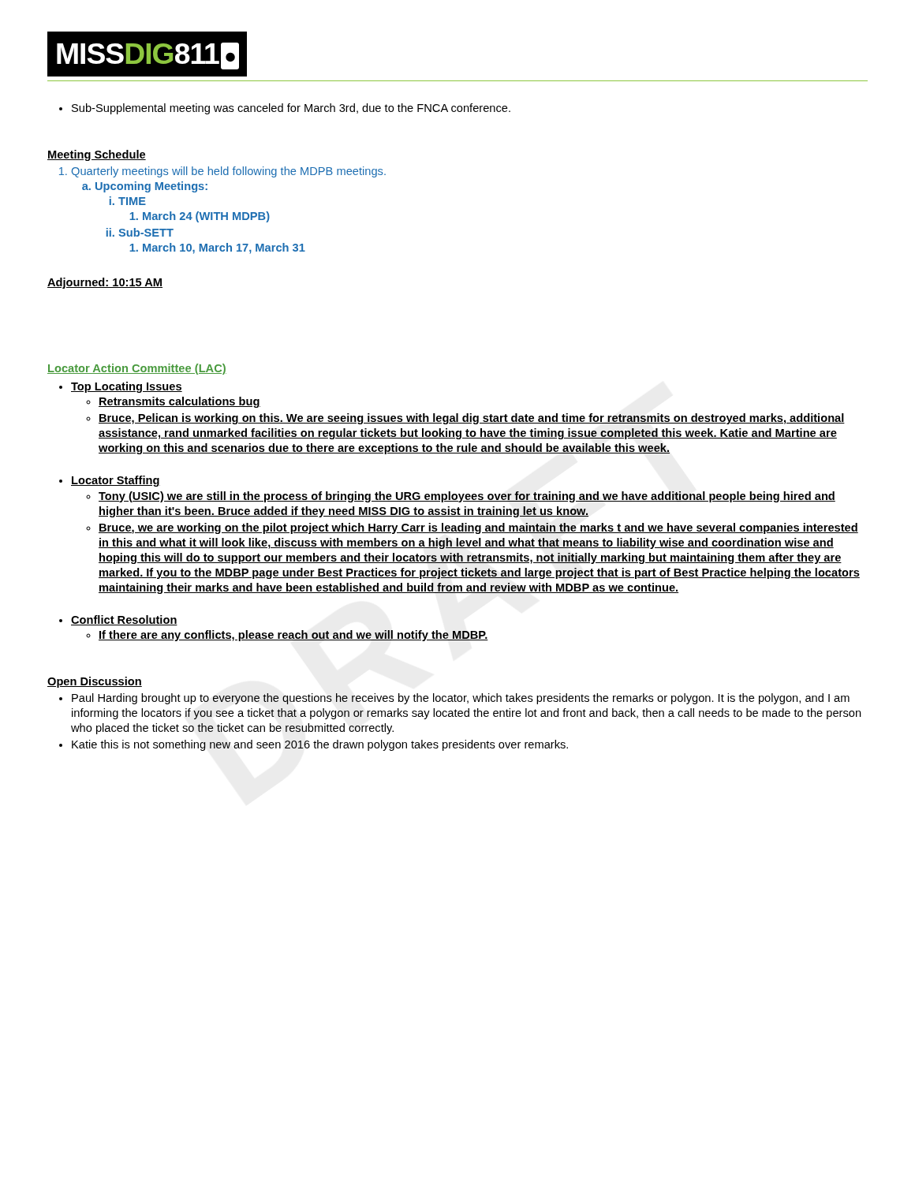DRAFT
MISSDIG811●
Sub-Supplemental meeting was canceled for March 3rd, due to the FNCA conference.
Meeting Schedule
Quarterly meetings will be held following the MDPB meetings.
Upcoming Meetings:
TIME
March 24 (WITH MDPB)
Sub-SETT
March 10, March 17, March 31
Adjourned: 10:15 AM
Locator Action Committee (LAC)
Top Locating Issues
Retransmits calculations bug
Bruce, Pelican is working on this. We are seeing issues with legal dig start date and time for retransmits on destroyed marks, additional assistance, rand unmarked facilities on regular tickets but looking to have the timing issue completed this week. Katie and Martine are working on this and scenarios due to there are exceptions to the rule and should be available this week.
Locator Staffing
Tony (USIC) we are still in the process of bringing the URG employees over for training and we have additional people being hired and higher than it's been. Bruce added if they need MISS DIG to assist in training let us know.
Bruce, we are working on the pilot project which Harry Carr is leading and maintain the marks t and we have several companies interested in this and what it will look like, discuss with members on a high level and what that means to liability wise and coordination wise and hoping this will do to support our members and their locators with retransmits, not initially marking but maintaining them after they are marked. If you to the MDBP page under Best Practices for project tickets and large project that is part of Best Practice helping the locators maintaining their marks and have been established and build from and review with MDBP as we continue.
Conflict Resolution
If there are any conflicts, please reach out and we will notify the MDBP.
Open Discussion
Paul Harding brought up to everyone the questions he receives by the locator, which takes presidents the remarks or polygon. It is the polygon, and I am informing the locators if you see a ticket that a polygon or remarks say located the entire lot and front and back, then a call needs to be made to the person who placed the ticket so the ticket can be resubmitted correctly.
Katie this is not something new and seen 2016 the drawn polygon takes presidents over remarks.